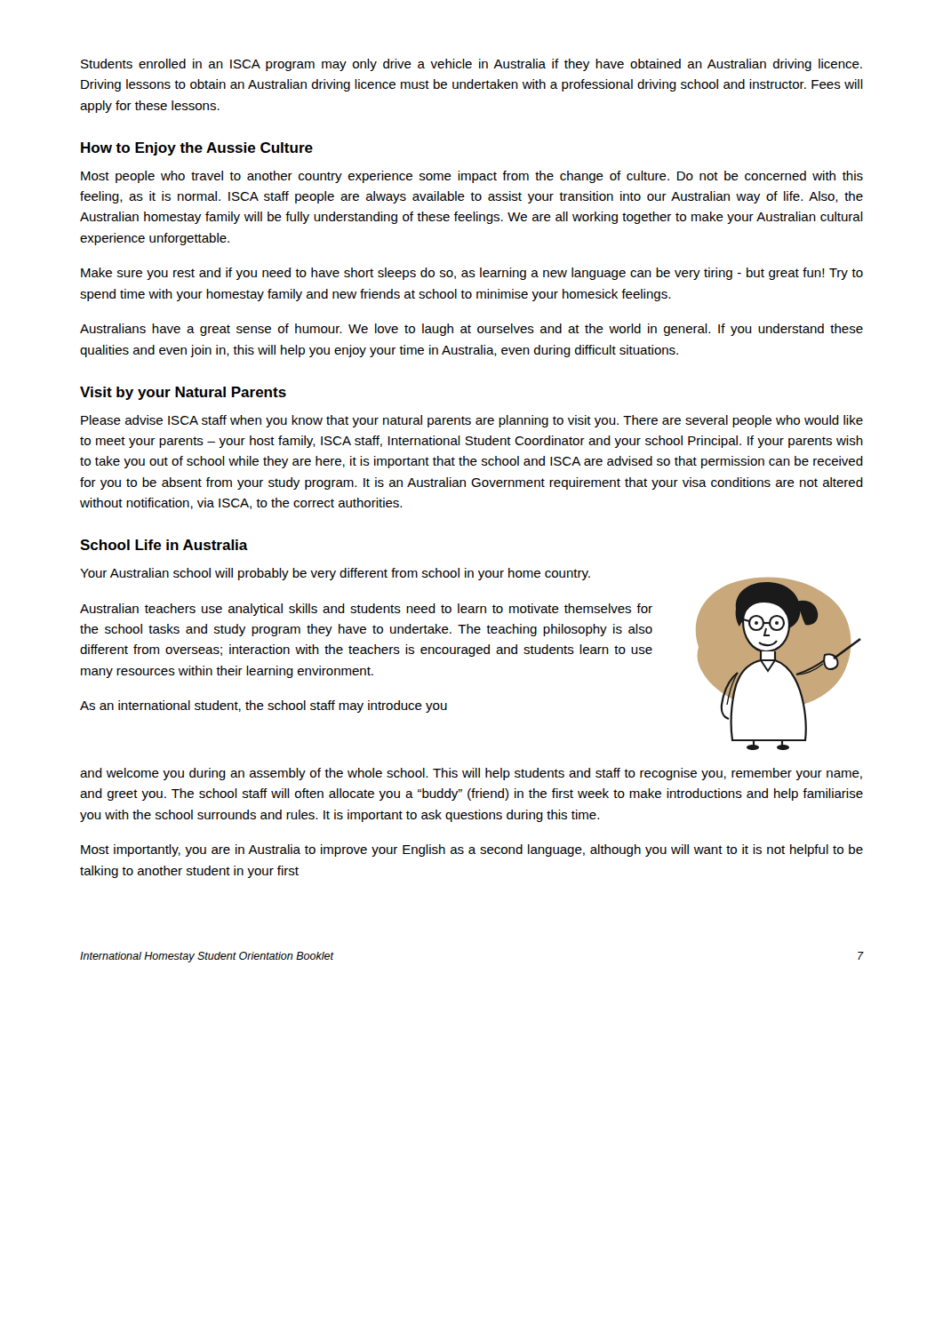Students enrolled in an ISCA program may only drive a vehicle in Australia if they have obtained an Australian driving licence. Driving lessons to obtain an Australian driving licence must be undertaken with a professional driving school and instructor. Fees will apply for these lessons.
How to Enjoy the Aussie Culture
Most people who travel to another country experience some impact from the change of culture. Do not be concerned with this feeling, as it is normal. ISCA staff people are always available to assist your transition into our Australian way of life. Also, the Australian homestay family will be fully understanding of these feelings. We are all working together to make your Australian cultural experience unforgettable.
Make sure you rest and if you need to have short sleeps do so, as learning a new language can be very tiring - but great fun! Try to spend time with your homestay family and new friends at school to minimise your homesick feelings.
Australians have a great sense of humour. We love to laugh at ourselves and at the world in general. If you understand these qualities and even join in, this will help you enjoy your time in Australia, even during difficult situations.
Visit by your Natural Parents
Please advise ISCA staff when you know that your natural parents are planning to visit you. There are several people who would like to meet your parents – your host family, ISCA staff, International Student Coordinator and your school Principal. If your parents wish to take you out of school while they are here, it is important that the school and ISCA are advised so that permission can be received for you to be absent from your study program. It is an Australian Government requirement that your visa conditions are not altered without notification, via ISCA, to the correct authorities.
School Life in Australia
Your Australian school will probably be very different from school in your home country.
Australian teachers use analytical skills and students need to learn to motivate themselves for the school tasks and study program they have to undertake. The teaching philosophy is also different from overseas; interaction with the teachers is encouraged and students learn to use many resources within their learning environment.
As an international student, the school staff may introduce you
and welcome you during an assembly of the whole school. This will help students and staff to recognise you, remember your name, and greet you. The school staff will often allocate you a “buddy” (friend) in the first week to make introductions and help familiarise you with the school surrounds and rules. It is important to ask questions during this time.
Most importantly, you are in Australia to improve your English as a second language, although you will want to it is not helpful to be talking to another student in your first
International Homestay Student Orientation Booklet 7